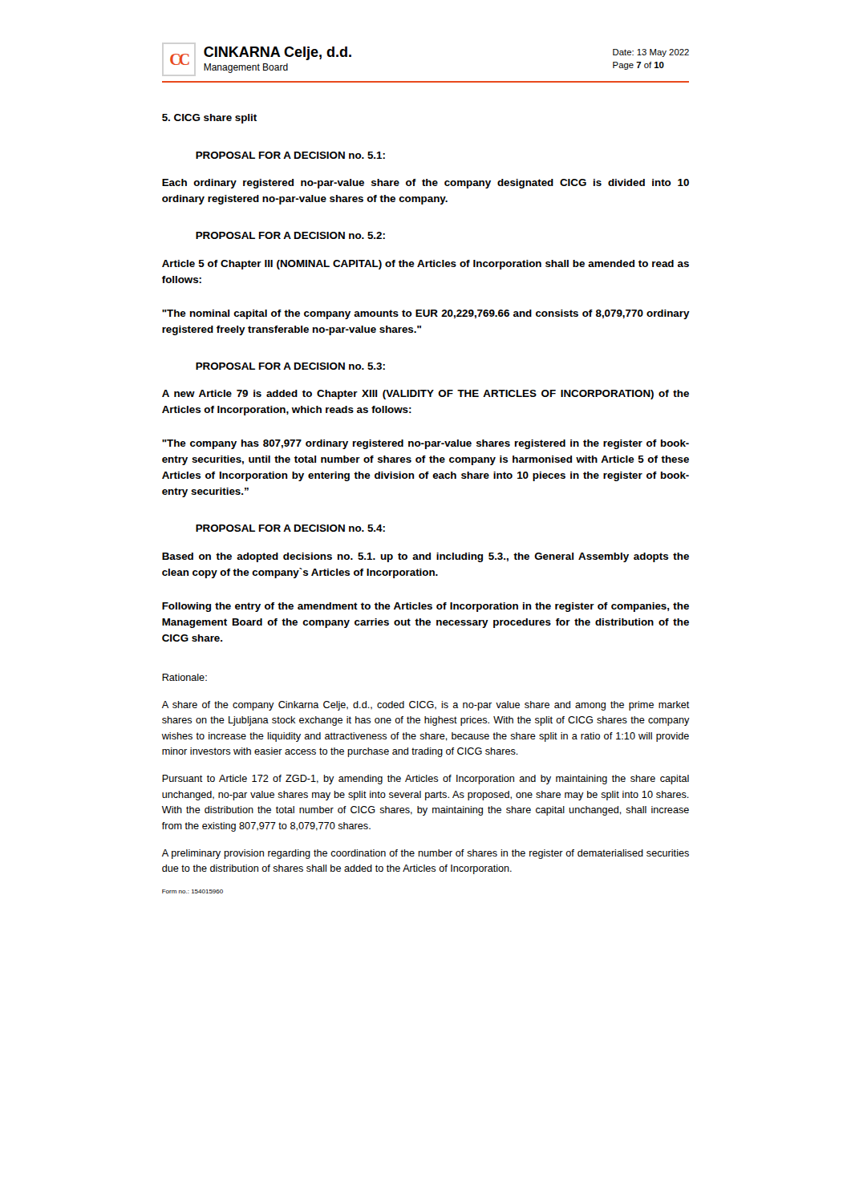CC
CINKARNA Celje, d.d.
Management Board
Date: 13 May 2022
Page 7 of 10
5. CICG share split
PROPOSAL FOR A DECISION no. 5.1:
Each ordinary registered no-par-value share of the company designated CICG is divided into 10 ordinary registered no-par-value shares of the company.
PROPOSAL FOR A DECISION no. 5.2:
Article 5 of Chapter III (NOMINAL CAPITAL) of the Articles of Incorporation shall be amended to read as follows:
"The nominal capital of the company amounts to EUR 20,229,769.66 and consists of 8,079,770 ordinary registered freely transferable no-par-value shares."
PROPOSAL FOR A DECISION no. 5.3:
A new Article 79 is added to Chapter XIII (VALIDITY OF THE ARTICLES OF INCORPORATION) of the Articles of Incorporation, which reads as follows:
"The company has 807,977 ordinary registered no-par-value shares registered in the register of book-entry securities, until the total number of shares of the company is harmonised with Article 5 of these Articles of Incorporation by entering the division of each share into 10 pieces in the register of book-entry securities.”
PROPOSAL FOR A DECISION no. 5.4:
Based on the adopted decisions no. 5.1. up to and including 5.3., the General Assembly adopts the clean copy of the company`s Articles of Incorporation.
Following the entry of the amendment to the Articles of Incorporation in the register of companies, the Management Board of the company carries out the necessary procedures for the distribution of the CICG share.
Rationale:
A share of the company Cinkarna Celje, d.d., coded CICG, is a no-par value share and among the prime market shares on the Ljubljana stock exchange it has one of the highest prices. With the split of CICG shares the company wishes to increase the liquidity and attractiveness of the share, because the share split in a ratio of 1:10 will provide minor investors with easier access to the purchase and trading of CICG shares.
Pursuant to Article 172 of ZGD-1, by amending the Articles of Incorporation and by maintaining the share capital unchanged, no-par value shares may be split into several parts. As proposed, one share may be split into 10 shares. With the distribution the total number of CICG shares, by maintaining the share capital unchanged, shall increase from the existing 807,977 to 8,079,770 shares.
A preliminary provision regarding the coordination of the number of shares in the register of dematerialised securities due to the distribution of shares shall be added to the Articles of Incorporation.
Form no.: 154015960